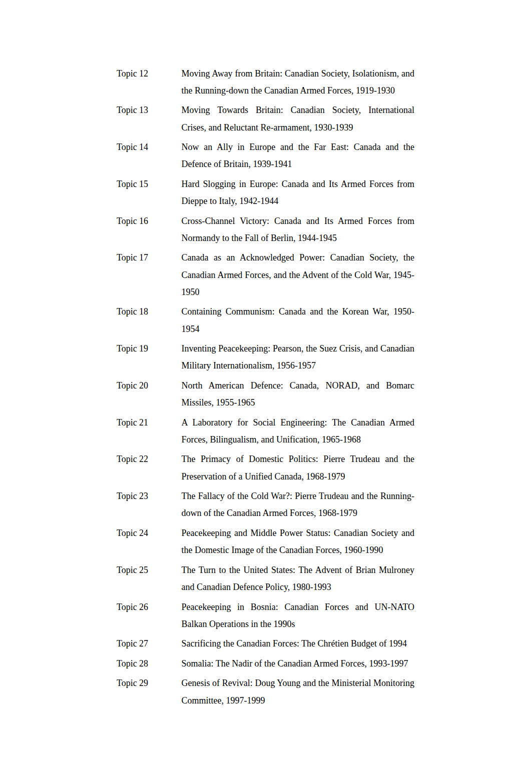| Topic 12 | Moving Away from Britain: Canadian Society, Isolationism, and the Running-down the Canadian Armed Forces, 1919-1930 |
| Topic 13 | Moving Towards Britain: Canadian Society, International Crises, and Reluctant Re-armament, 1930-1939 |
| Topic 14 | Now an Ally in Europe and the Far East: Canada and the Defence of Britain, 1939-1941 |
| Topic 15 | Hard Slogging in Europe: Canada and Its Armed Forces from Dieppe to Italy, 1942-1944 |
| Topic 16 | Cross-Channel Victory: Canada and Its Armed Forces from Normandy to the Fall of Berlin, 1944-1945 |
| Topic 17 | Canada as an Acknowledged Power: Canadian Society, the Canadian Armed Forces, and the Advent of the Cold War, 1945-1950 |
| Topic 18 | Containing Communism: Canada and the Korean War, 1950-1954 |
| Topic 19 | Inventing Peacekeeping: Pearson, the Suez Crisis, and Canadian Military Internationalism, 1956-1957 |
| Topic 20 | North American Defence: Canada, NORAD, and Bomarc Missiles, 1955-1965 |
| Topic 21 | A Laboratory for Social Engineering: The Canadian Armed Forces, Bilingualism, and Unification, 1965-1968 |
| Topic 22 | The Primacy of Domestic Politics: Pierre Trudeau and the Preservation of a Unified Canada, 1968-1979 |
| Topic 23 | The Fallacy of the Cold War?: Pierre Trudeau and the Running-down of the Canadian Armed Forces, 1968-1979 |
| Topic 24 | Peacekeeping and Middle Power Status: Canadian Society and the Domestic Image of the Canadian Forces, 1960-1990 |
| Topic 25 | The Turn to the United States: The Advent of Brian Mulroney and Canadian Defence Policy, 1980-1993 |
| Topic 26 | Peacekeeping in Bosnia: Canadian Forces and UN-NATO Balkan Operations in the 1990s |
| Topic 27 | Sacrificing the Canadian Forces: The Chrétien Budget of 1994 |
| Topic 28 | Somalia: The Nadir of the Canadian Armed Forces, 1993-1997 |
| Topic 29 | Genesis of Revival: Doug Young and the Ministerial Monitoring Committee, 1997-1999 |